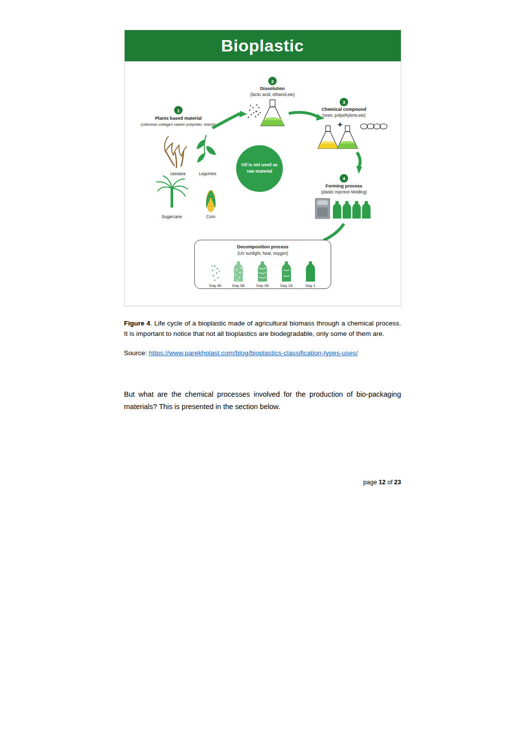Bioplastic
2 Dissolution (lactic acid, ethanol,ete) 1 Plants based material (cellulose collagen casein polyester, starch) 3 Chemical compound (resin, polyethylene,ete) + 4 Forming process (plastic Injection Molding) Oil is not used as raw material cassava Legumes Corn Sugarcane Decomposition process (UV sunlight, heat, oxygen) Day 80 Day 58 Day 38 Day 28 Day 1
Figure 4. Life cycle of a bioplastic made of agricultural biomass through a chemical process. It is important to notice that not all bioplastics are biodegradable, only some of them are.
Source: https://www.parekhplast.com/blog/bioplastics-classification-types-uses/
But what are the chemical processes involved for the production of bio-packaging materials? This is presented in the section below.
page 12 of 23